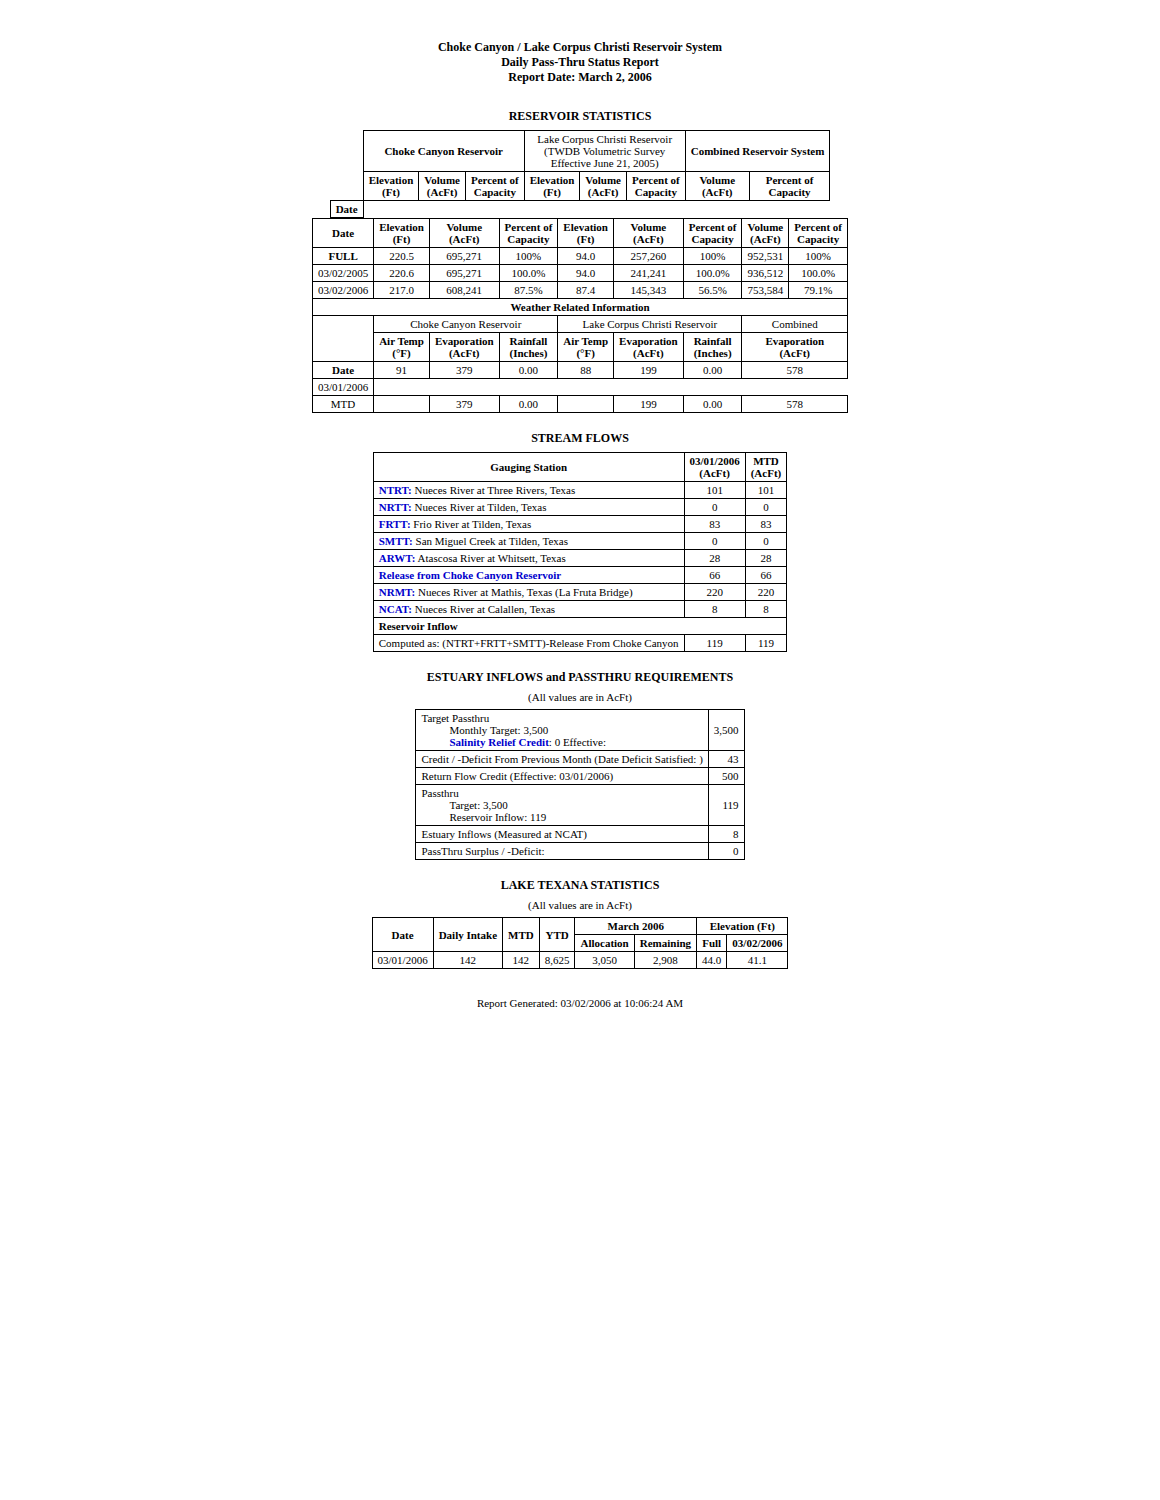Choke Canyon / Lake Corpus Christi Reservoir System
Daily Pass-Thru Status Report
Report Date: March 2, 2006
RESERVOIR STATISTICS
| | Choke Canyon Reservoir | Lake Corpus Christi Reservoir (TWDB Volumetric Survey Effective June 21, 2005) | Combined Reservoir System |
| Elevation (Ft) | Volume (AcFt) | Percent of Capacity | Elevation (Ft) | Volume (AcFt) | Percent of Capacity | Volume (AcFt) | Percent of Capacity |
| Date | |
| Date | Elevation (Ft) | Volume (AcFt) | Percent of Capacity | Elevation (Ft) | Volume (AcFt) | Percent of Capacity | Volume (AcFt) | Percent of Capacity |
| --- | --- | --- | --- | --- | --- | --- | --- | --- |
| FULL | 220.5 | 695,271 | 100% | 94.0 | 257,260 | 100% | 952,531 | 100% |
| 03/02/2005 | 220.6 | 695,271 | 100.0% | 94.0 | 241,241 | 100.0% | 936,512 | 100.0% |
| 03/02/2006 | 217.0 | 608,241 | 87.5% | 87.4 | 145,343 | 56.5% | 753,584 | 79.1% |
| Weather Related Information |
| | Choke Canyon Reservoir | Lake Corpus Christi Reservoir | Combined |
| Air Temp (°F) | Evaporation (AcFt) | Rainfall (Inches) | Air Temp (°F) | Evaporation (AcFt) | Rainfall (Inches) | Evaporation (AcFt) |
| Date | 91 | 379 | 0.00 | 88 | 199 | 0.00 | 578 |
| 03/01/2006 | |
| MTD | | 379 | 0.00 | | 199 | 0.00 | 578 |
STREAM FLOWS
| Gauging Station | 03/01/2006 (AcFt) | MTD (AcFt) |
| --- | --- | --- |
| NTRT: Nueces River at Three Rivers, Texas | 101 | 101 |
| NRTT: Nueces River at Tilden, Texas | 0 | 0 |
| FRTT: Frio River at Tilden, Texas | 83 | 83 |
| SMTT: San Miguel Creek at Tilden, Texas | 0 | 0 |
| ARWT: Atascosa River at Whitsett, Texas | 28 | 28 |
| Release from Choke Canyon Reservoir | 66 | 66 |
| NRMT: Nueces River at Mathis, Texas (La Fruta Bridge) | 220 | 220 |
| NCAT: Nueces River at Calallen, Texas | 8 | 8 |
| Reservoir Inflow |
| Computed as: (NTRT+FRTT+SMTT)-Release From Choke Canyon | 119 | 119 |
ESTUARY INFLOWS and PASSTHRU REQUIREMENTS
(All values are in AcFt)
| Target Passthru Monthly Target: 3,500 Salinity Relief Credit : 0 Effective: | 3,500 |
| Credit / -Deficit From Previous Month (Date Deficit Satisfied: ) | 43 |
| Return Flow Credit (Effective: 03/01/2006) | 500 |
| Passthru Target: 3,500 Reservoir Inflow: 119 | 119 |
| Estuary Inflows (Measured at NCAT) | 8 |
| PassThru Surplus / -Deficit: | 0 |
LAKE TEXANA STATISTICS
(All values are in AcFt)
| Date | Daily Intake | MTD | YTD | March 2006 | Elevation (Ft) |
| --- | --- | --- | --- | --- | --- |
| Allocation | Remaining | Full | 03/02/2006 |
| 03/01/2006 | 142 | 142 | 8,625 | 3,050 | 2,908 | 44.0 | 41.1 |
Report Generated: 03/02/2006 at 10:06:24 AM